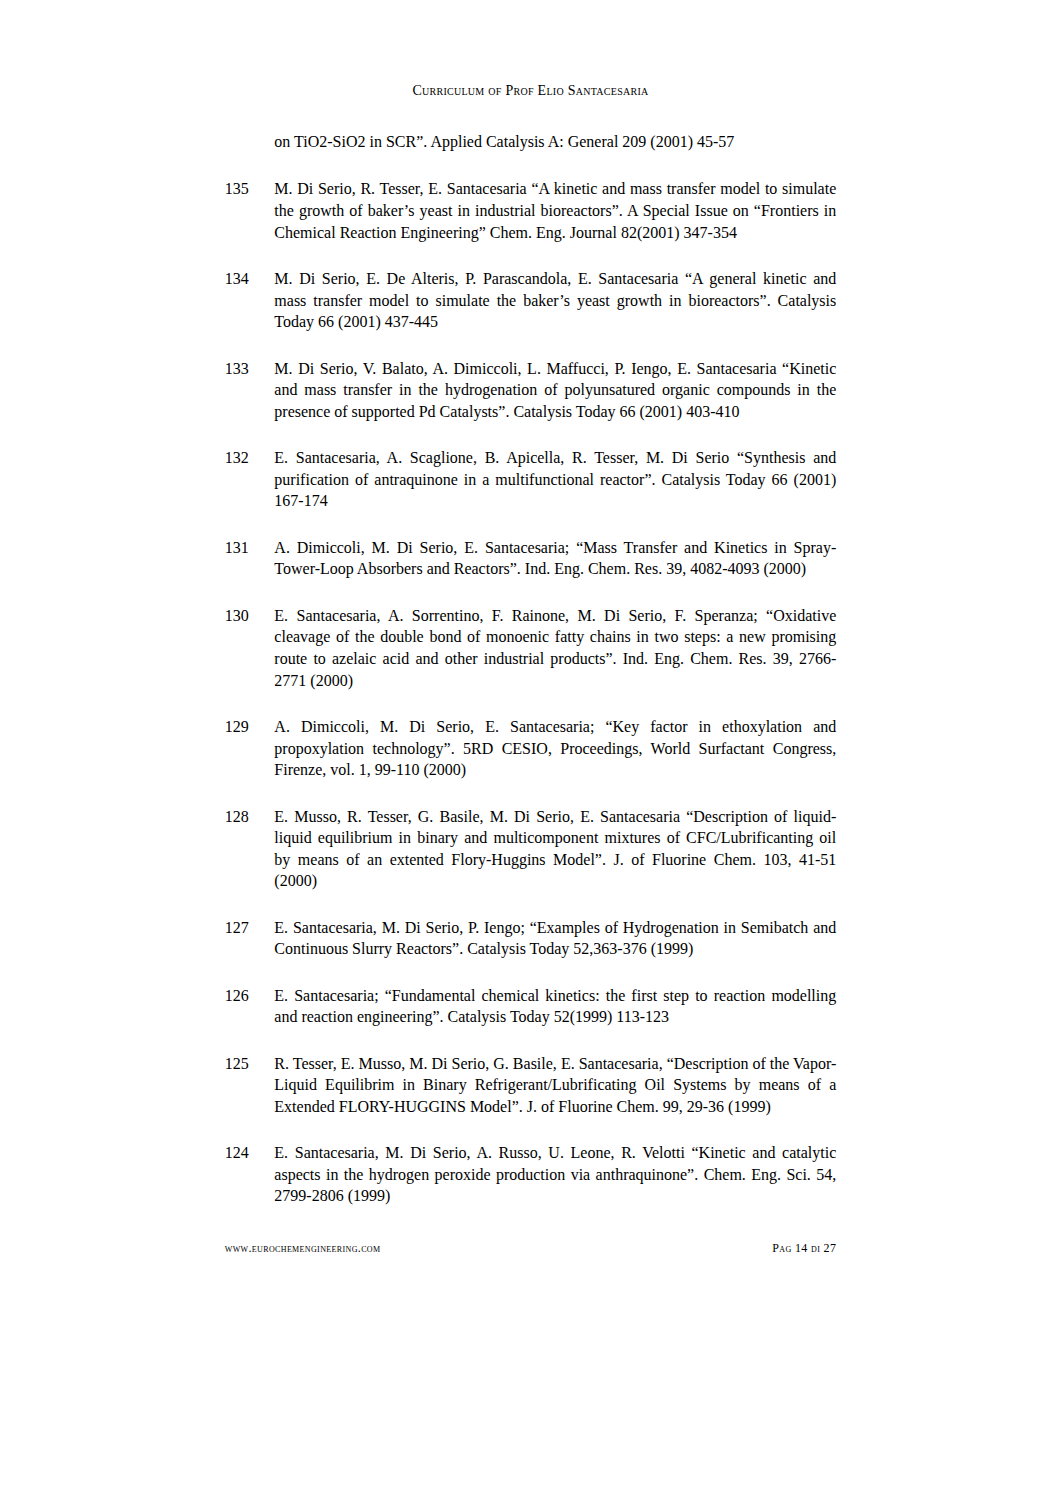Curriculum of Prof Elio Santacesaria
on TiO2-SiO2 in SCR”. Applied Catalysis A: General 209 (2001) 45-57
135 M. Di Serio, R. Tesser, E. Santacesaria “A kinetic and mass transfer model to simulate the growth of baker’s yeast in industrial bioreactors”. A Special Issue on “Frontiers in Chemical Reaction Engineering” Chem. Eng. Journal 82(2001) 347-354
134 M. Di Serio, E. De Alteris, P. Parascandola, E. Santacesaria “A general kinetic and mass transfer model to simulate the baker’s yeast growth in bioreactors”. Catalysis Today 66 (2001) 437-445
133 M. Di Serio, V. Balato, A. Dimiccoli, L. Maffucci, P. Iengo, E. Santacesaria “Kinetic and mass transfer in the hydrogenation of polyunsatured organic compounds in the presence of supported Pd Catalysts”. Catalysis Today 66 (2001) 403-410
132 E. Santacesaria, A. Scaglione, B. Apicella, R. Tesser, M. Di Serio “Synthesis and purification of antraquinone in a multifunctional reactor”. Catalysis Today 66 (2001) 167-174
131 A. Dimiccoli, M. Di Serio, E. Santacesaria; “Mass Transfer and Kinetics in Spray-Tower-Loop Absorbers and Reactors”. Ind. Eng. Chem. Res. 39, 4082-4093 (2000)
130 E. Santacesaria, A. Sorrentino, F. Rainone, M. Di Serio, F. Speranza; “Oxidative cleavage of the double bond of monoenic fatty chains in two steps: a new promising route to azelaic acid and other industrial products”. Ind. Eng. Chem. Res. 39, 2766-2771 (2000)
129 A. Dimiccoli, M. Di Serio, E. Santacesaria; “Key factor in ethoxylation and propoxylation technology”. 5RD CESIO, Proceedings, World Surfactant Congress, Firenze, vol. 1, 99-110 (2000)
128 E. Musso, R. Tesser, G. Basile, M. Di Serio, E. Santacesaria “Description of liquid-liquid equilibrium in binary and multicomponent mixtures of CFC/Lubrificanting oil by means of an extented Flory-Huggins Model”. J. of Fluorine Chem. 103, 41-51 (2000)
127 E. Santacesaria, M. Di Serio, P. Iengo; “Examples of Hydrogenation in Semibatch and Continuous Slurry Reactors”. Catalysis Today 52,363-376 (1999)
126 E. Santacesaria; “Fundamental chemical kinetics: the first step to reaction modelling and reaction engineering”. Catalysis Today 52(1999) 113-123
125 R. Tesser, E. Musso, M. Di Serio, G. Basile, E. Santacesaria, “Description of the Vapor-Liquid Equilibrim in Binary Refrigerant/Lubrificating Oil Systems by means of a Extended FLORY-HUGGINS Model”. J. of Fluorine Chem. 99, 29-36 (1999)
124 E. Santacesaria, M. Di Serio, A. Russo, U. Leone, R. Velotti “Kinetic and catalytic aspects in the hydrogen peroxide production via anthraquinone”. Chem. Eng. Sci. 54, 2799-2806 (1999)
www.eurochemengineering.com Pag 14 di 27